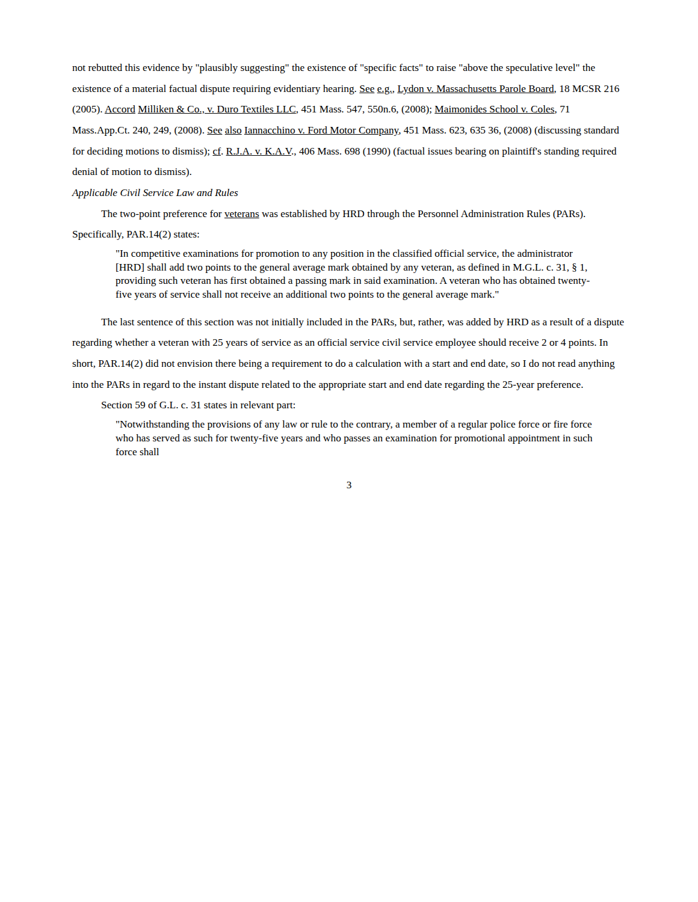not rebutted this evidence by "plausibly suggesting" the existence of "specific facts" to raise "above the speculative level" the existence of a material factual dispute requiring evidentiary hearing. See e.g., Lydon v. Massachusetts Parole Board, 18 MCSR 216 (2005). Accord Milliken & Co., v. Duro Textiles LLC, 451 Mass. 547, 550n.6, (2008); Maimonides School v. Coles, 71 Mass.App.Ct. 240, 249, (2008). See also Iannacchino v. Ford Motor Company, 451 Mass. 623, 635 36, (2008) (discussing standard for deciding motions to dismiss); cf. R.J.A. v. K.A.V., 406 Mass. 698 (1990) (factual issues bearing on plaintiff's standing required denial of motion to dismiss).
Applicable Civil Service Law and Rules
The two-point preference for veterans was established by HRD through the Personnel Administration Rules (PARs). Specifically, PAR.14(2) states:
"In competitive examinations for promotion to any position in the classified official service, the administrator [HRD] shall add two points to the general average mark obtained by any veteran, as defined in M.G.L. c. 31, § 1, providing such veteran has first obtained a passing mark in said examination. A veteran who has obtained twenty-five years of service shall not receive an additional two points to the general average mark."
The last sentence of this section was not initially included in the PARs, but, rather, was added by HRD as a result of a dispute regarding whether a veteran with 25 years of service as an official service civil service employee should receive 2 or 4 points. In short, PAR.14(2) did not envision there being a requirement to do a calculation with a start and end date, so I do not read anything into the PARs in regard to the instant dispute related to the appropriate start and end date regarding the 25-year preference.
Section 59 of G.L. c. 31 states in relevant part:
"Notwithstanding the provisions of any law or rule to the contrary, a member of a regular police force or fire force who has served as such for twenty-five years and who passes an examination for promotional appointment in such force shall
3